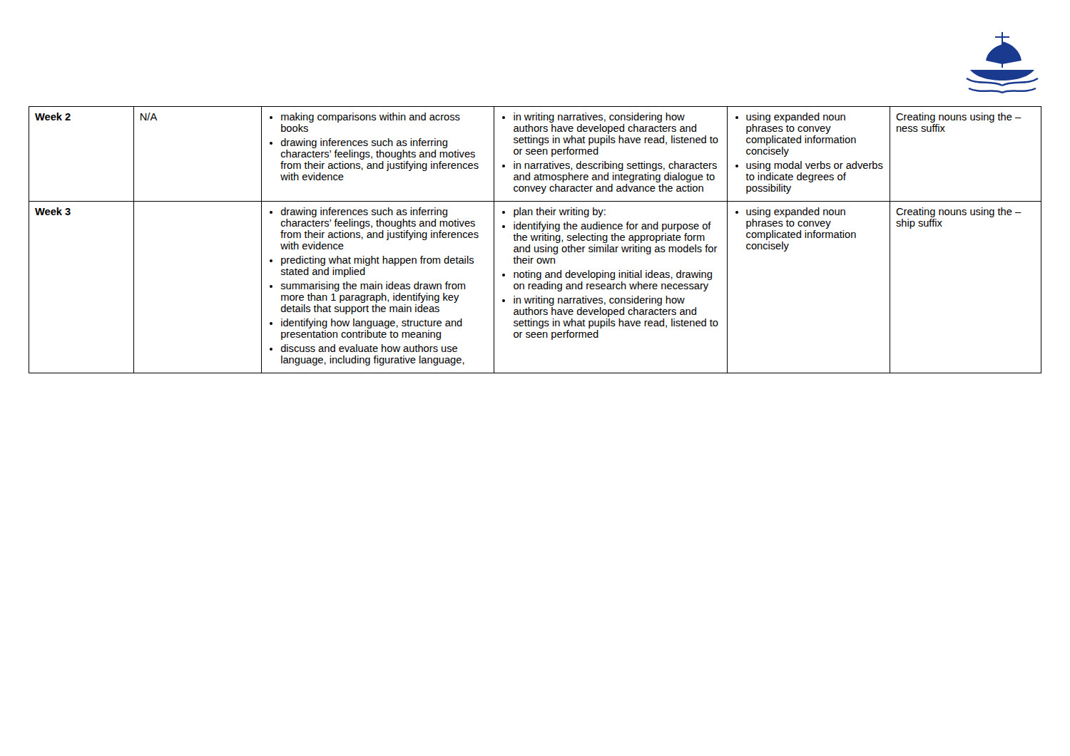| Week 2 | N/A | making comparisons within and across books drawing inferences such as inferring characters’ feelings, thoughts and motives from their actions, and justifying inferences with evidence | in writing narratives, considering how authors have developed characters and settings in what pupils have read, listened to or seen performed in narratives, describing settings, characters and atmosphere and integrating dialogue to convey character and advance the action | using expanded noun phrases to convey complicated information concisely using modal verbs or adverbs to indicate degrees of possibility | Creating nouns using the –ness suffix |
| Week 3 | | drawing inferences such as inferring characters’ feelings, thoughts and motives from their actions, and justifying inferences with evidence predicting what might happen from details stated and implied summarising the main ideas drawn from more than 1 paragraph, identifying key details that support the main ideas identifying how language, structure and presentation contribute to meaning discuss and evaluate how authors use language, including figurative language, | plan their writing by: identifying the audience for and purpose of the writing, selecting the appropriate form and using other similar writing as models for their own noting and developing initial ideas, drawing on reading and research where necessary in writing narratives, considering how authors have developed characters and settings in what pupils have read, listened to or seen performed | using expanded noun phrases to convey complicated information concisely | Creating nouns using the –ship suffix |